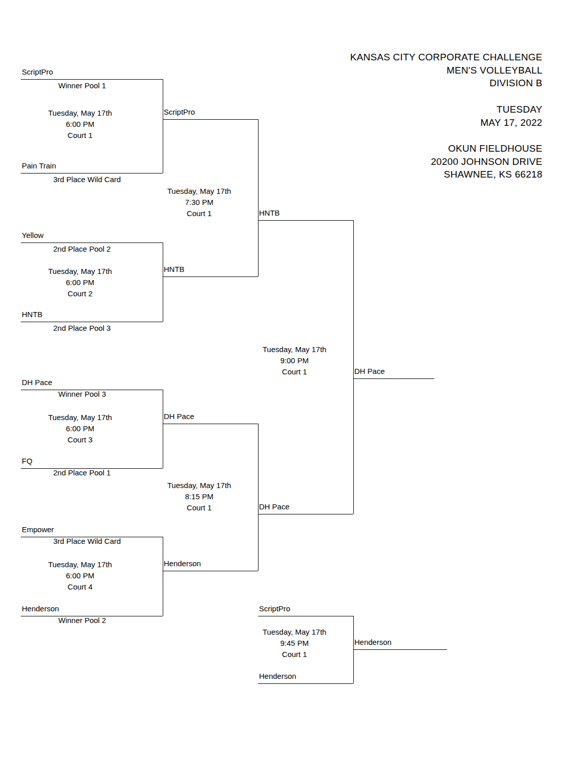KANSAS CITY CORPORATE CHALLENGE
MEN'S VOLLEYBALL
DIVISION B
TUESDAY
MAY 17, 2022
OKUN FIELDHOUSE
20200 JOHNSON DRIVE
SHAWNEE, KS 66218
ScriptPro
Winner Pool 1
Tuesday, May 17th
6:00 PM
Court 1
Pain Train
3rd Place Wild Card
Yellow
2nd Place Pool 2
Tuesday, May 17th
6:00 PM
Court 2
HNTB
2nd Place Pool 3
ScriptPro
Tuesday, May 17th
7:30 PM
Court 1
HNTB
DH Pace
Winner Pool 3
Tuesday, May 17th
6:00 PM
Court 3
FQ
2nd Place Pool 1
Empower
3rd Place Wild Card
Tuesday, May 17th
6:00 PM
Court 4
Henderson
Winner Pool 2
DH Pace
Tuesday, May 17th
8:15 PM
Court 1
Henderson
HNTB
Tuesday, May 17th
9:00 PM
Court 1
DH Pace
DH Pace
ScriptPro
Tuesday, May 17th
9:45 PM
Court 1
Henderson
Henderson